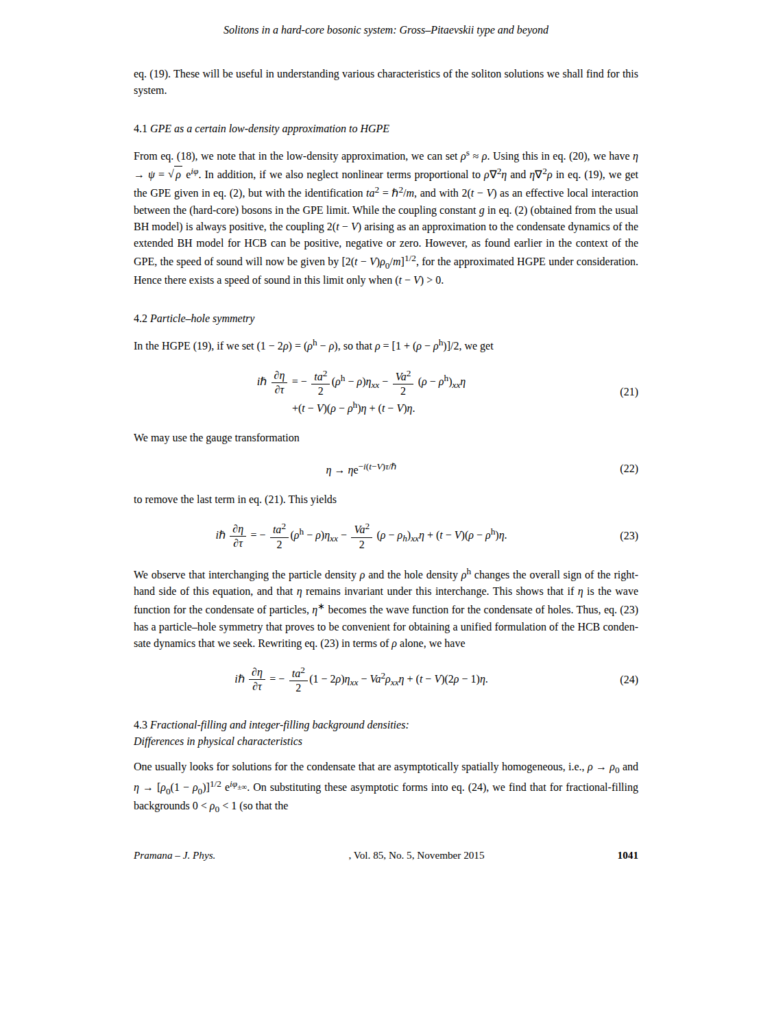Solitons in a hard-core bosonic system: Gross–Pitaevskii type and beyond
eq. (19). These will be useful in understanding various characteristics of the soliton solutions we shall find for this system.
4.1 GPE as a certain low-density approximation to HGPE
From eq. (18), we note that in the low-density approximation, we can set ρs ≈ ρ. Using this in eq. (20), we have η → ψ = ρ eiφ. In addition, if we also neglect nonlinear terms proportional to ρ∇2η and η∇2ρ in eq. (19), we get the GPE given in eq. (2), but with the identification ta2 = ℏ2/m, and with 2(t − V) as an effective local interaction between the (hard-core) bosons in the GPE limit. While the coupling constant g in eq. (2) (obtained from the usual BH model) is always positive, the coupling 2(t − V) arising as an approximation to the condensate dynamics of the extended BH model for HCB can be positive, negative or zero. However, as found earlier in the context of the GPE, the speed of sound will now be given by [2(t − V)ρ0/m]1/2, for the approximated HGPE under consideration. Hence there exists a speed of sound in this limit only when (t − V) > 0.
4.2 Particle–hole symmetry
In the HGPE (19), if we set (1 − 2ρ) = (ρh − ρ), so that ρ = [1 + (ρ − ρh)]/2, we get
iℏ ∂η∂τ = − ta22(ρh − ρ)ηxx − Va22 (ρ − ρh)xxη
+(t − V)(ρ − ρh)η + (t − V)η.
(21)
We may use the gauge transformation
η → ηe−i(t−V)τ/ℏ
(22)
to remove the last term in eq. (21). This yields
iℏ ∂η∂τ = − ta22(ρh − ρ)ηxx − Va22 (ρ − ρh)xxη + (t − V)(ρ − ρh)η.
(23)
We observe that interchanging the particle density ρ and the hole density ρh changes the overall sign of the right-hand side of this equation, and that η remains invariant under this interchange. This shows that if η is the wave function for the condensate of particles, η∗ becomes the wave function for the condensate of holes. Thus, eq. (23) has a particle–hole symmetry that proves to be convenient for obtaining a unified formulation of the HCB condensate dynamics that we seek. Rewriting eq. (23) in terms of ρ alone, we have
iℏ ∂η∂τ = − ta22(1 − 2ρ)ηxx − Va2ρxxη + (t − V)(2ρ − 1)η.
(24)
4.3 Fractional-filling and integer-filling background densities:
Differences in physical characteristics
One usually looks for solutions for the condensate that are asymptotically spatially homogeneous, i.e., ρ → ρ0 and η → [ρ0(1 − ρ0)]1/2 eiφ±∞. On substituting these asymptotic forms into eq. (24), we find that for fractional-filling backgrounds 0 < ρ0 < 1 (so that the
Pramana – J. Phys. , Vol. 85, No. 5, November 2015 1041